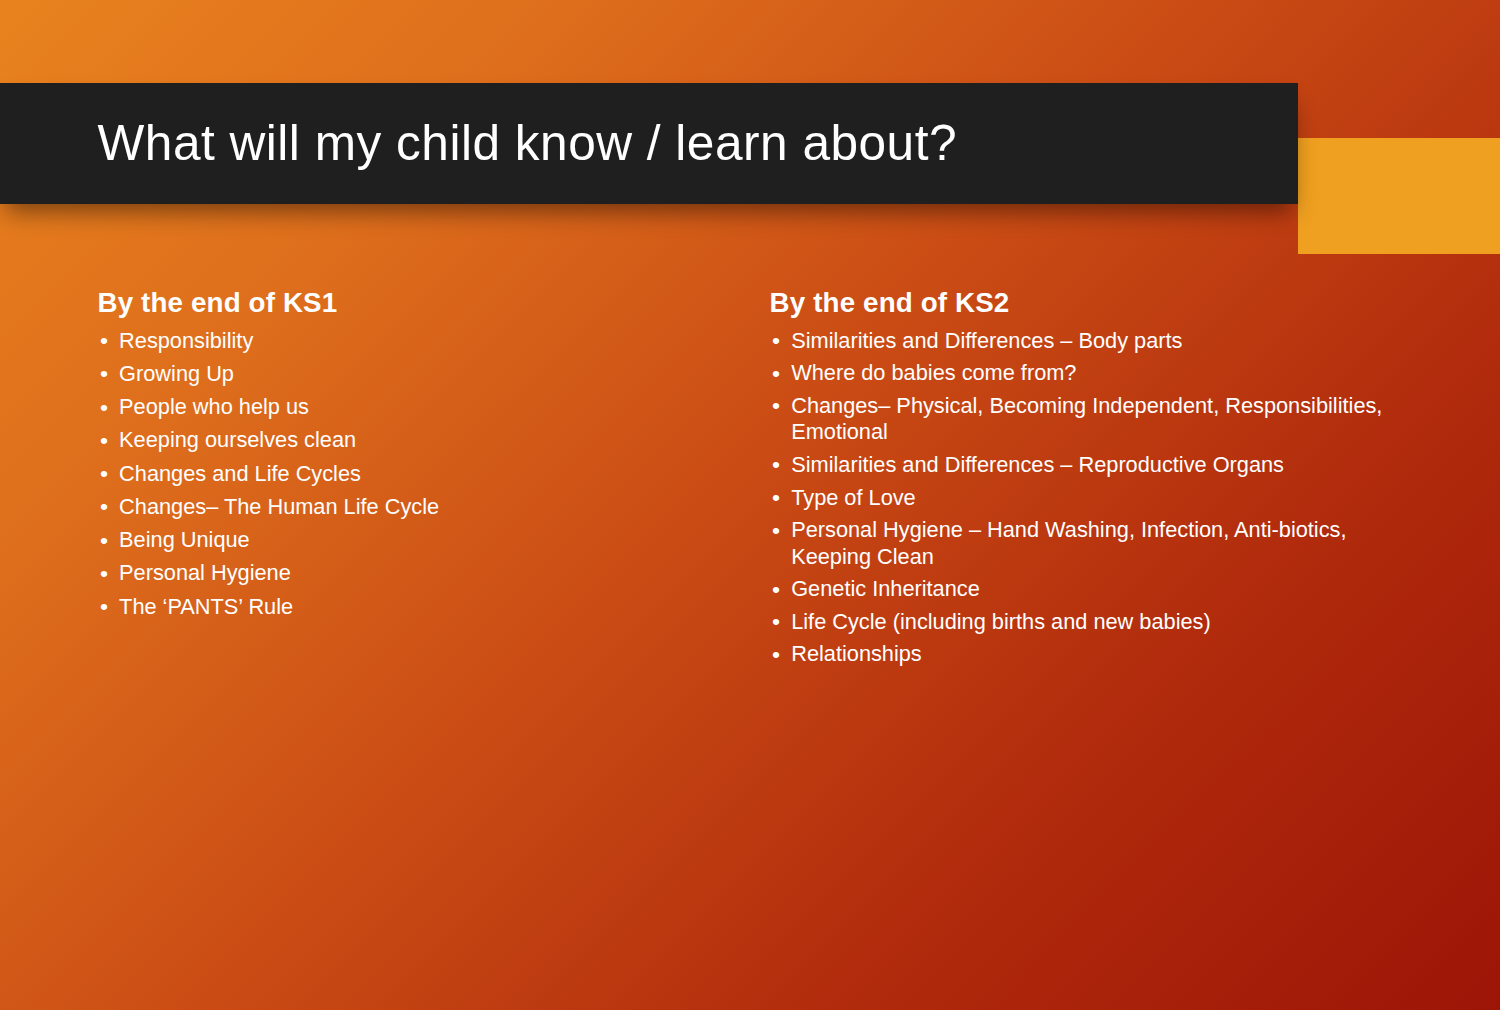What will my child know / learn about?
By the end of KS1
Responsibility
Growing Up
People who help us
Keeping ourselves clean
Changes and Life Cycles
Changes– The Human Life Cycle
Being Unique
Personal Hygiene
The ‘PANTS’ Rule
By the end of KS2
Similarities and Differences – Body parts
Where do babies come from?
Changes– Physical, Becoming Independent, Responsibilities, Emotional
Similarities and Differences – Reproductive Organs
Type of Love
Personal Hygiene – Hand Washing, Infection, Anti-biotics, Keeping Clean
Genetic Inheritance
Life Cycle (including births and new babies)
Relationships